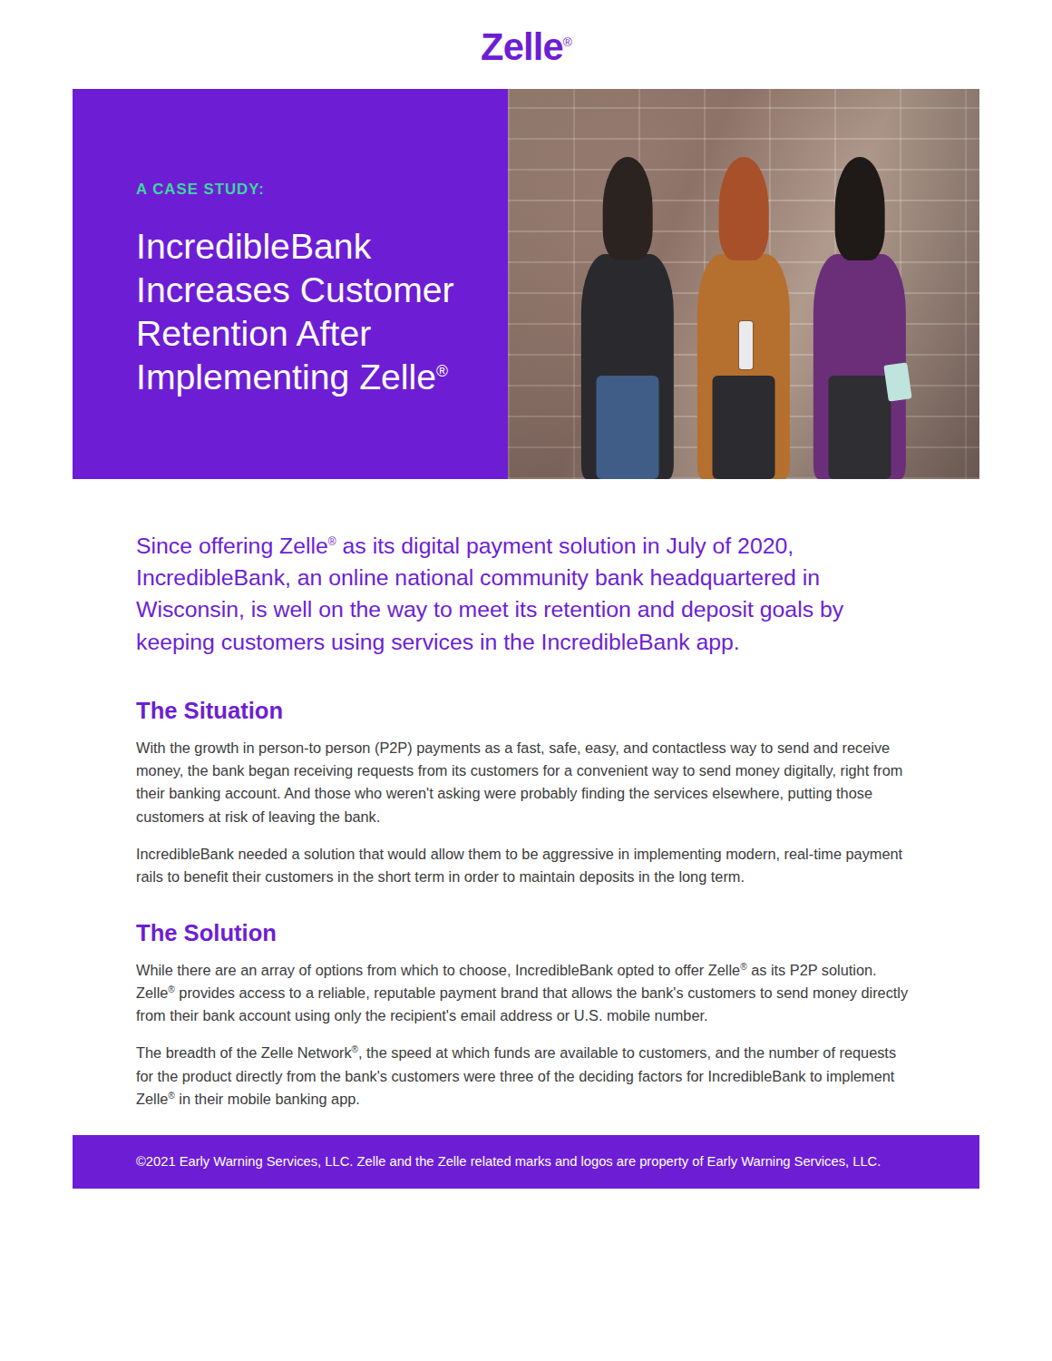Zelle®
A Case Study:
IncredibleBank Increases Customer Retention After Implementing Zelle®
Since offering Zelle® as its digital payment solution in July of 2020, IncredibleBank, an online national community bank headquartered in Wisconsin, is well on the way to meet its retention and deposit goals by keeping customers using services in the IncredibleBank app.
The Situation
With the growth in person-to person (P2P) payments as a fast, safe, easy, and contactless way to send and receive money, the bank began receiving requests from its customers for a convenient way to send money digitally, right from their banking account. And those who weren't asking were probably finding the services elsewhere, putting those customers at risk of leaving the bank.
IncredibleBank needed a solution that would allow them to be aggressive in implementing modern, real-time payment rails to benefit their customers in the short term in order to maintain deposits in the long term.
The Solution
While there are an array of options from which to choose, IncredibleBank opted to offer Zelle® as its P2P solution. Zelle® provides access to a reliable, reputable payment brand that allows the bank's customers to send money directly from their bank account using only the recipient's email address or U.S. mobile number.
The breadth of the Zelle Network®, the speed at which funds are available to customers, and the number of requests for the product directly from the bank's customers were three of the deciding factors for IncredibleBank to implement Zelle® in their mobile banking app.
©2021 Early Warning Services, LLC. Zelle and the Zelle related marks and logos are property of Early Warning Services, LLC.